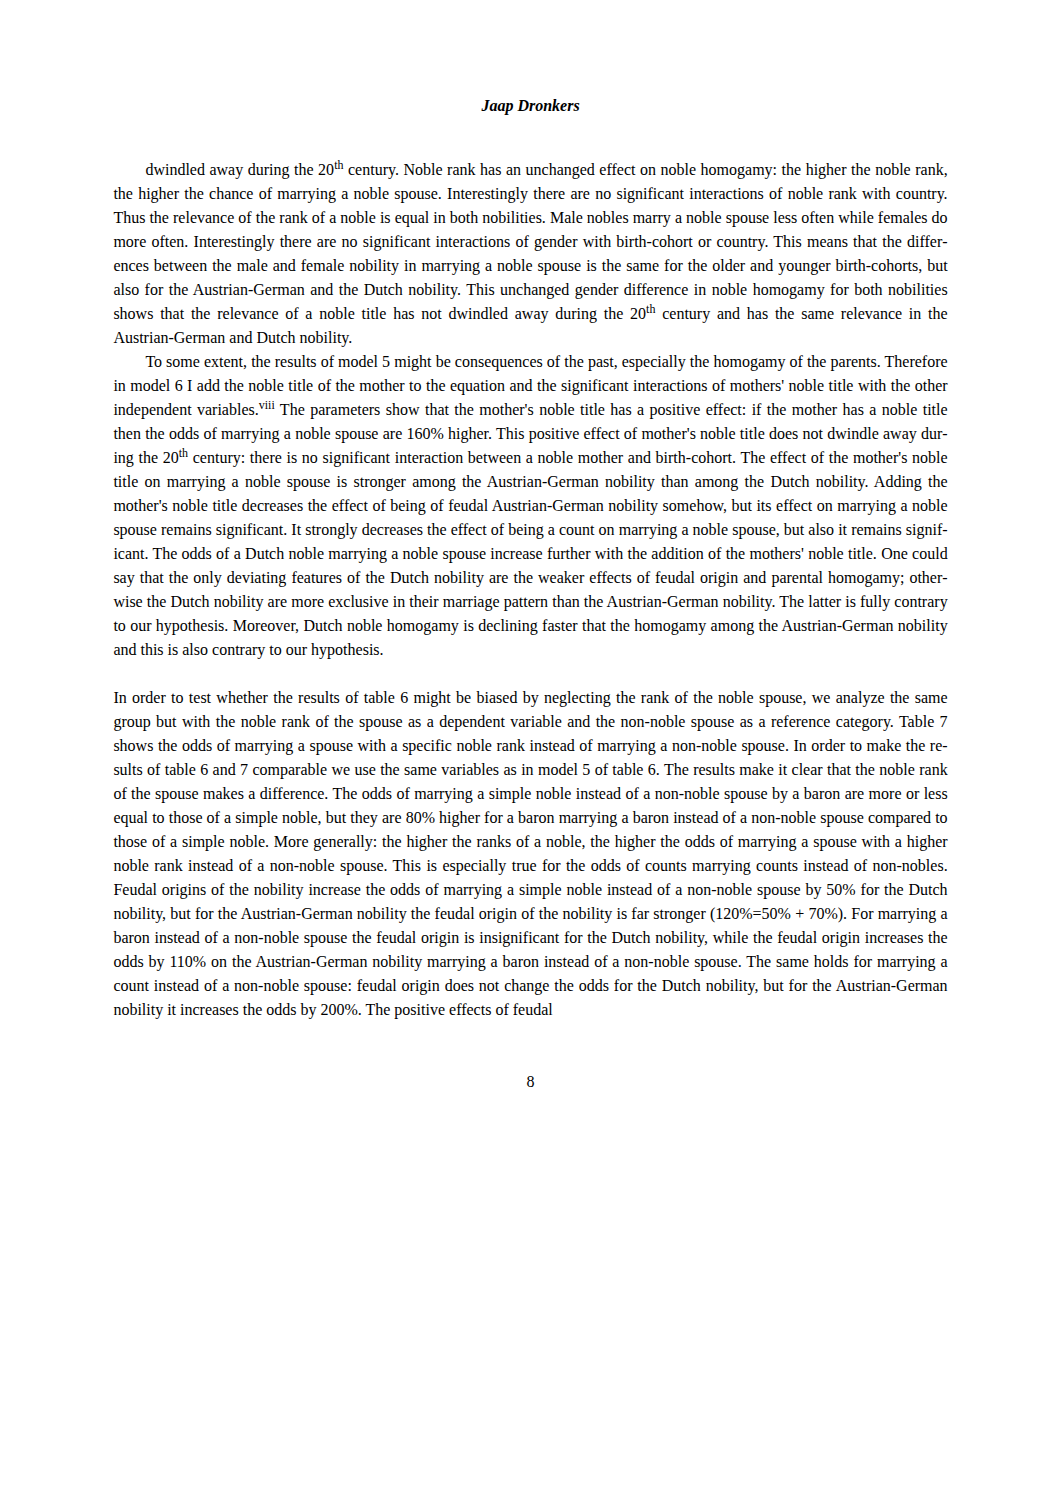Jaap Dronkers
dwindled away during the 20th century. Noble rank has an unchanged effect on noble homogamy: the higher the noble rank, the higher the chance of marrying a noble spouse. Interestingly there are no significant interactions of noble rank with country. Thus the relevance of the rank of a noble is equal in both nobilities. Male nobles marry a noble spouse less often while females do more often. Interestingly there are no significant interactions of gender with birth-cohort or country. This means that the differences between the male and female nobility in marrying a noble spouse is the same for the older and younger birth-cohorts, but also for the Austrian-German and the Dutch nobility. This unchanged gender difference in noble homogamy for both nobilities shows that the relevance of a noble title has not dwindled away during the 20th century and has the same relevance in the Austrian-German and Dutch nobility.
To some extent, the results of model 5 might be consequences of the past, especially the homogamy of the parents. Therefore in model 6 I add the noble title of the mother to the equation and the significant interactions of mothers' noble title with the other independent variables.viii The parameters show that the mother's noble title has a positive effect: if the mother has a noble title then the odds of marrying a noble spouse are 160% higher. This positive effect of mother's noble title does not dwindle away during the 20th century: there is no significant interaction between a noble mother and birth-cohort. The effect of the mother's noble title on marrying a noble spouse is stronger among the Austrian-German nobility than among the Dutch nobility. Adding the mother's noble title decreases the effect of being of feudal Austrian-German nobility somehow, but its effect on marrying a noble spouse remains significant. It strongly decreases the effect of being a count on marrying a noble spouse, but also it remains significant. The odds of a Dutch noble marrying a noble spouse increase further with the addition of the mothers' noble title. One could say that the only deviating features of the Dutch nobility are the weaker effects of feudal origin and parental homogamy; otherwise the Dutch nobility are more exclusive in their marriage pattern than the Austrian-German nobility. The latter is fully contrary to our hypothesis. Moreover, Dutch noble homogamy is declining faster that the homogamy among the Austrian-German nobility and this is also contrary to our hypothesis.
In order to test whether the results of table 6 might be biased by neglecting the rank of the noble spouse, we analyze the same group but with the noble rank of the spouse as a dependent variable and the non-noble spouse as a reference category. Table 7 shows the odds of marrying a spouse with a specific noble rank instead of marrying a non-noble spouse. In order to make the results of table 6 and 7 comparable we use the same variables as in model 5 of table 6. The results make it clear that the noble rank of the spouse makes a difference. The odds of marrying a simple noble instead of a non-noble spouse by a baron are more or less equal to those of a simple noble, but they are 80% higher for a baron marrying a baron instead of a non-noble spouse compared to those of a simple noble. More generally: the higher the ranks of a noble, the higher the odds of marrying a spouse with a higher noble rank instead of a non-noble spouse. This is especially true for the odds of counts marrying counts instead of non-nobles. Feudal origins of the nobility increase the odds of marrying a simple noble instead of a non-noble spouse by 50% for the Dutch nobility, but for the Austrian-German nobility the feudal origin of the nobility is far stronger (120%=50% + 70%). For marrying a baron instead of a non-noble spouse the feudal origin is insignificant for the Dutch nobility, while the feudal origin increases the odds by 110% on the Austrian-German nobility marrying a baron instead of a non-noble spouse. The same holds for marrying a count instead of a non-noble spouse: feudal origin does not change the odds for the Dutch nobility, but for the Austrian-German nobility it increases the odds by 200%. The positive effects of feudal
8